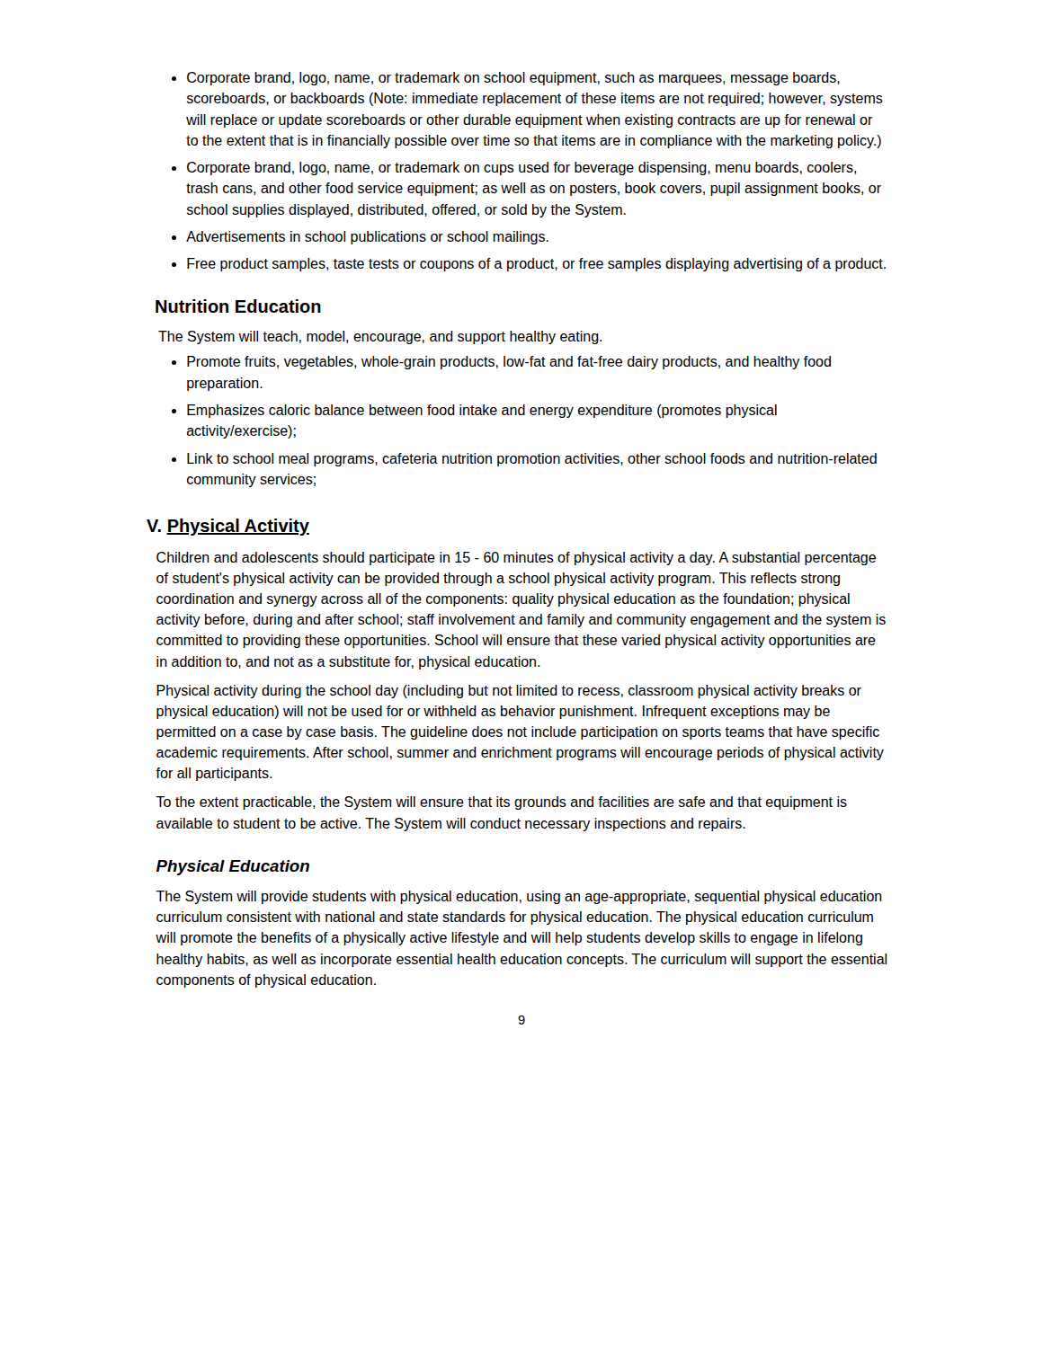Corporate brand, logo, name, or trademark on school equipment, such as marquees, message boards, scoreboards, or backboards (Note: immediate replacement of these items are not required; however, systems will replace or update scoreboards or other durable equipment when existing contracts are up for renewal or to the extent that is in financially possible over time so that items are in compliance with the marketing policy.)
Corporate brand, logo, name, or trademark on cups used for beverage dispensing, menu boards, coolers, trash cans, and other food service equipment; as well as on posters, book covers, pupil assignment books, or school supplies displayed, distributed, offered, or sold by the System.
Advertisements in school publications or school mailings.
Free product samples, taste tests or coupons of a product, or free samples displaying advertising of a product.
Nutrition Education
The System will teach, model, encourage, and support healthy eating.
Promote fruits, vegetables, whole-grain products, low-fat and fat-free dairy products, and healthy food preparation.
Emphasizes caloric balance between food intake and energy expenditure (promotes physical activity/exercise);
Link to school meal programs, cafeteria nutrition promotion activities, other school foods and nutrition-related community services;
V. Physical Activity
Children and adolescents should participate in 15 - 60 minutes of physical activity a day. A substantial percentage of student's physical activity can be provided through a school physical activity program. This reflects strong coordination and synergy across all of the components: quality physical education as the foundation; physical activity before, during and after school; staff involvement and family and community engagement and the system is committed to providing these opportunities. School will ensure that these varied physical activity opportunities are in addition to, and not as a substitute for, physical education.
Physical activity during the school day (including but not limited to recess, classroom physical activity breaks or physical education) will not be used for or withheld as behavior punishment. Infrequent exceptions may be permitted on a case by case basis. The guideline does not include participation on sports teams that have specific academic requirements. After school, summer and enrichment programs will encourage periods of physical activity for all participants.
To the extent practicable, the System will ensure that its grounds and facilities are safe and that equipment is available to student to be active. The System will conduct necessary inspections and repairs.
Physical Education
The System will provide students with physical education, using an age-appropriate, sequential physical education curriculum consistent with national and state standards for physical education. The physical education curriculum will promote the benefits of a physically active lifestyle and will help students develop skills to engage in lifelong healthy habits, as well as incorporate essential health education concepts. The curriculum will support the essential components of physical education.
9